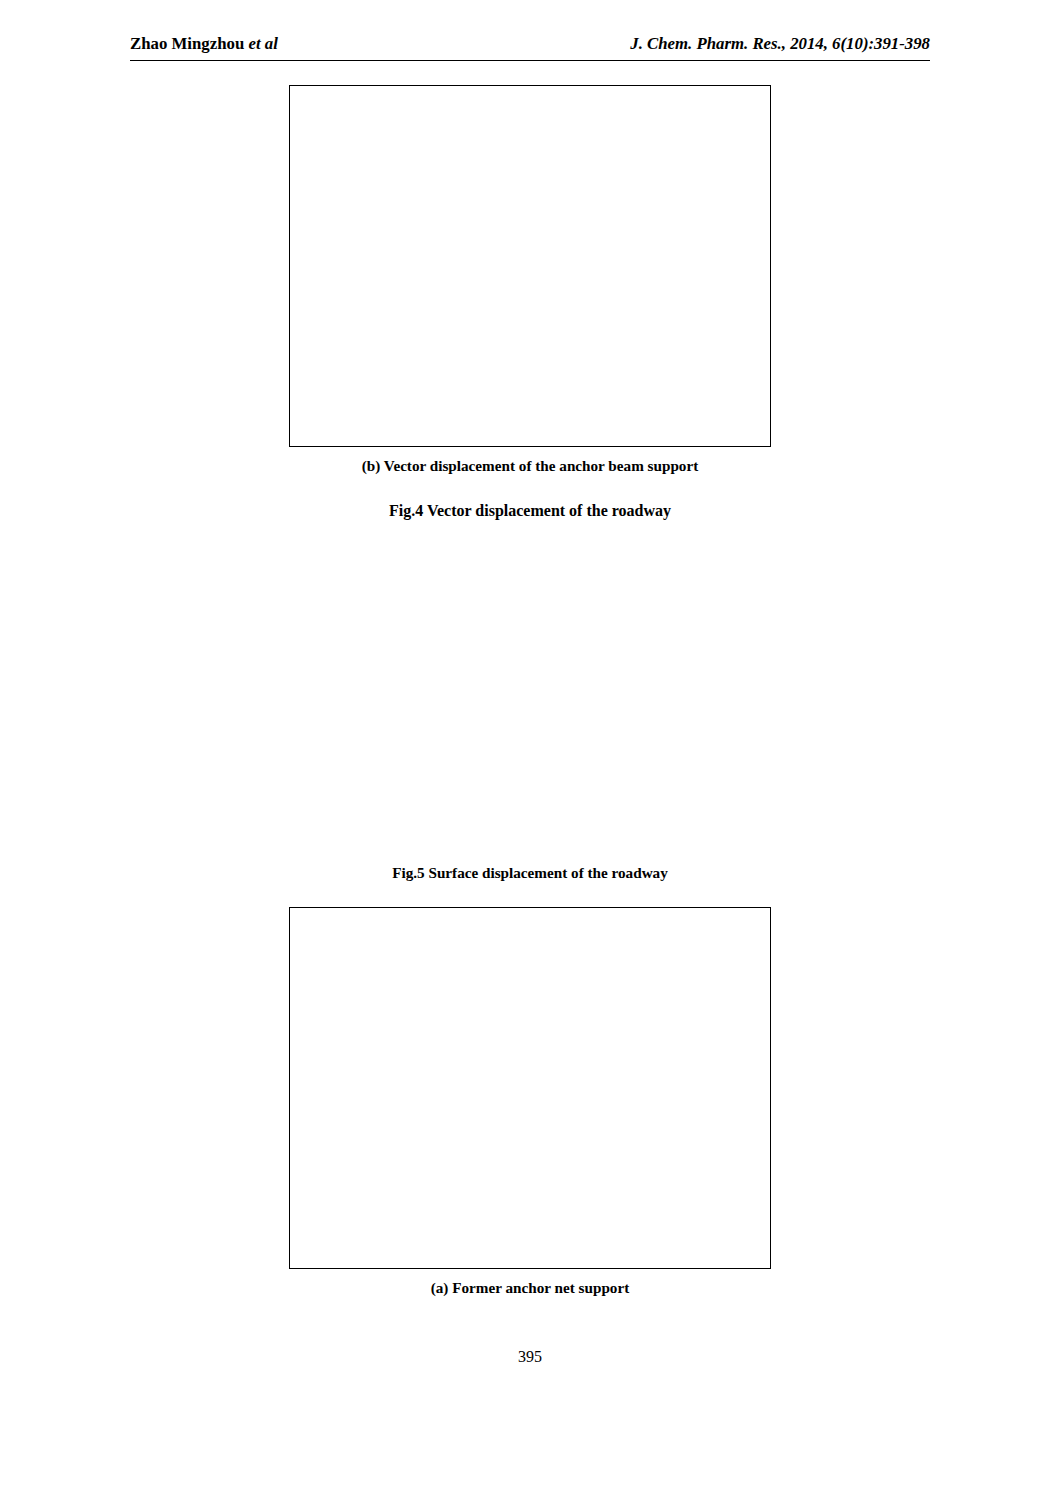Zhao Mingzhou et al
J. Chem. Pharm. Res., 2014, 6(10):391-398
(b) Vector displacement of the anchor beam support
Fig.4 Vector displacement of the roadway
Fig.5 Surface displacement of the roadway
(a) Former anchor net support
395